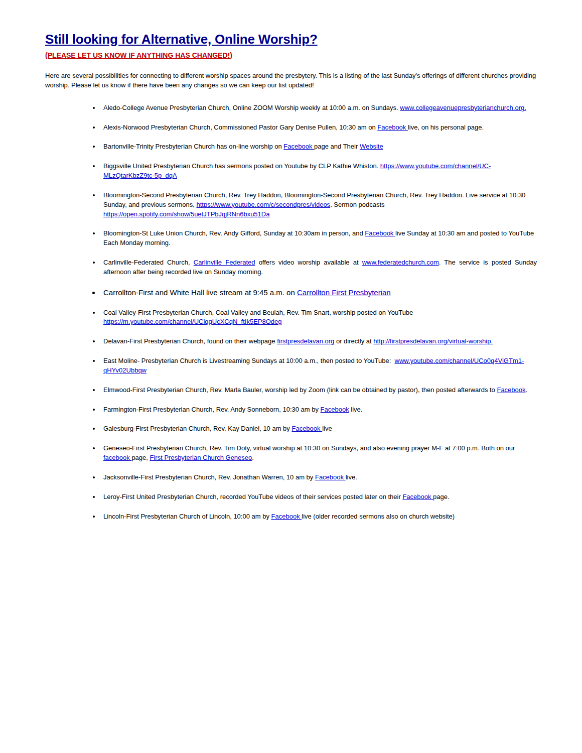Still looking for Alternative, Online Worship?
(PLEASE LET US KNOW IF ANYTHING HAS CHANGED!)
Here are several possibilities for connecting to different worship spaces around the presbytery. This is a listing of the last Sunday's offerings of different churches providing worship. Please let us know if there have been any changes so we can keep our list updated!
Aledo-College Avenue Presbyterian Church, Online ZOOM Worship weekly at 10:00 a.m. on Sundays. www.collegeavenuepresbyterianchurch.org.
Alexis-Norwood Presbyterian Church, Commissioned Pastor Gary Denise Pullen, 10:30 am on Facebook live, on his personal page.
Bartonville-Trinity Presbyterian Church has on-line worship on Facebook page and Their Website
Biggsville United Presbyterian Church has sermons posted on Youtube by CLP Kathie Whiston. https://www.youtube.com/channel/UC-MLzQtarKbzZ9tc-5p_dqA
Bloomington-Second Presbyterian Church, Rev. Trey Haddon, Bloomington-Second Presbyterian Church, Rev. Trey Haddon. Live service at 10:30 Sunday, and previous sermons, https://www.youtube.com/c/secondpres/videos. Sermon podcasts https://open.spotify.com/show/5uetJTPbJqjRNn6bxu51Da
Bloomington-St Luke Union Church, Rev. Andy Gifford, Sunday at 10:30am in person, and Facebook live Sunday at 10:30 am and posted to YouTube Each Monday morning.
Carlinville-Federated Church, Carlinville Federated offers video worship available at www.federatedchurch.com. The service is posted Sunday afternoon after being recorded live on Sunday morning.
Carrollton-First and White Hall live stream at 9:45 a.m. on Carrollton First Presbyterian
Coal Valley-First Presbyterian Church, Coal Valley and Beulah, Rev. Tim Snart, worship posted on YouTube https://m.youtube.com/channel/UCiqgUcXCqN_ftIk5EP8Odeg
Delavan-First Presbyterian Church, found on their webpage firstpresdelavan.org or directly at http://firstpresdelavan.org/virtual-worship.
East Moline- Presbyterian Church is Livestreaming Sundays at 10:00 a.m., then posted to YouTube: www.youtube.com/channel/UCo0q4ViGTm1-qHYv02Ubbqw
Elmwood-First Presbyterian Church, Rev. Marla Bauler, worship led by Zoom (link can be obtained by pastor), then posted afterwards to Facebook.
Farmington-First Presbyterian Church, Rev. Andy Sonneborn, 10:30 am by Facebook live.
Galesburg-First Presbyterian Church, Rev. Kay Daniel, 10 am by Facebook live
Geneseo-First Presbyterian Church, Rev. Tim Doty, virtual worship at 10:30 on Sundays, and also evening prayer M-F at 7:00 p.m. Both on our facebook page, First Presbyterian Church Geneseo.
Jacksonville-First Presbyterian Church, Rev. Jonathan Warren, 10 am by Facebook live.
Leroy-First United Presbyterian Church, recorded YouTube videos of their services posted later on their Facebook page.
Lincoln-First Presbyterian Church of Lincoln, 10:00 am by Facebook live (older recorded sermons also on church website)